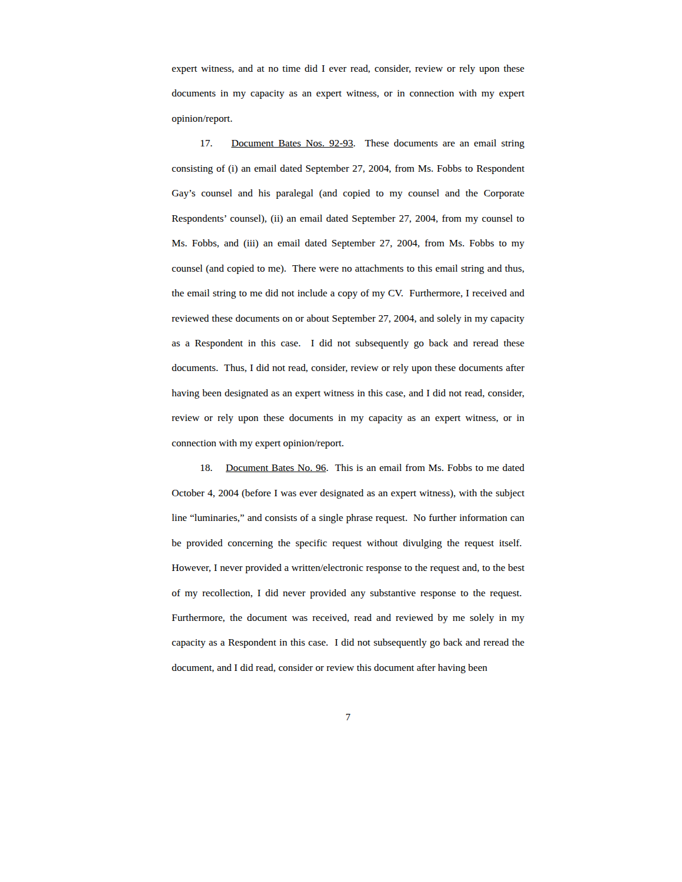expert witness, and at no time did I ever read, consider, review or rely upon these documents in my capacity as an expert witness, or in connection with my expert opinion/report.
17. Document Bates Nos. 92-93. These documents are an email string consisting of (i) an email dated September 27, 2004, from Ms. Fobbs to Respondent Gay’s counsel and his paralegal (and copied to my counsel and the Corporate Respondents’ counsel), (ii) an email dated September 27, 2004, from my counsel to Ms. Fobbs, and (iii) an email dated September 27, 2004, from Ms. Fobbs to my counsel (and copied to me). There were no attachments to this email string and thus, the email string to me did not include a copy of my CV. Furthermore, I received and reviewed these documents on or about September 27, 2004, and solely in my capacity as a Respondent in this case. I did not subsequently go back and reread these documents. Thus, I did not read, consider, review or rely upon these documents after having been designated as an expert witness in this case, and I did not read, consider, review or rely upon these documents in my capacity as an expert witness, or in connection with my expert opinion/report.
18. Document Bates No. 96. This is an email from Ms. Fobbs to me dated October 4, 2004 (before I was ever designated as an expert witness), with the subject line “luminaries,” and consists of a single phrase request. No further information can be provided concerning the specific request without divulging the request itself. However, I never provided a written/electronic response to the request and, to the best of my recollection, I did never provided any substantive response to the request. Furthermore, the document was received, read and reviewed by me solely in my capacity as a Respondent in this case. I did not subsequently go back and reread the document, and I did read, consider or review this document after having been
7